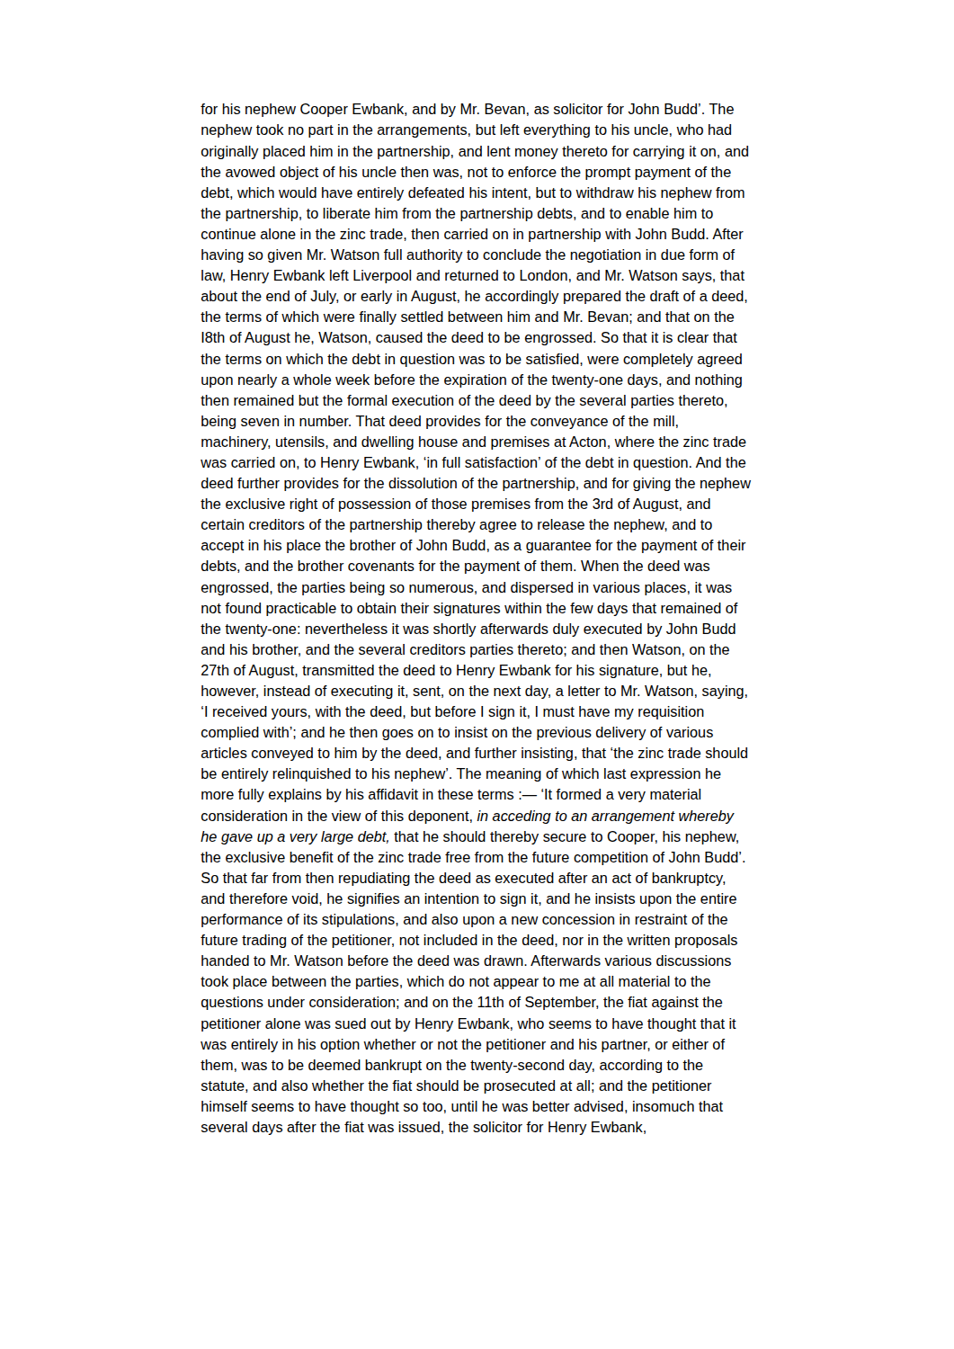for his nephew Cooper Ewbank, and by Mr. Bevan, as solicitor for John Budd’. The nephew took no part in the arrangements, but left everything to his uncle, who had originally placed him in the partnership, and lent money thereto for carrying it on, and the avowed object of his uncle then was, not to enforce the prompt payment of the debt, which would have entirely defeated his intent, but to withdraw his nephew from the partnership, to liberate him from the partnership debts, and to enable him to continue alone in the zinc trade, then carried on in partnership with John Budd. After having so given Mr. Watson full authority to conclude the negotiation in due form of law, Henry Ewbank left Liverpool and returned to London, and Mr. Watson says, that about the end of July, or early in August, he accordingly prepared the draft of a deed, the terms of which were finally settled between him and Mr. Bevan; and that on the I8th of August he, Watson, caused the deed to be engrossed. So that it is clear that the terms on which the debt in question was to be satisfied, were completely agreed upon nearly a whole week before the expiration of the twenty-one days, and nothing then remained but the formal execution of the deed by the several parties thereto, being seven in number. That deed provides for the conveyance of the mill, machinery, utensils, and dwelling house and premises at Acton, where the zinc trade was carried on, to Henry Ewbank, ‘in full satisfaction’ of the debt in question. And the deed further provides for the dissolution of the partnership, and for giving the nephew the exclusive right of possession of those premises from the 3rd of August, and certain creditors of the partnership thereby agree to release the nephew, and to accept in his place the brother of John Budd, as a guarantee for the payment of their debts, and the brother covenants for the payment of them. When the deed was engrossed, the parties being so numerous, and dispersed in various places, it was not found practicable to obtain their signatures within the few days that remained of the twenty-one: nevertheless it was shortly afterwards duly executed by John Budd and his brother, and the several creditors parties thereto; and then Watson, on the 27th of August, transmitted the deed to Henry Ewbank for his signature, but he, however, instead of executing it, sent, on the next day, a letter to Mr. Watson, saying, ‘I received yours, with the deed, but before I sign it, I must have my requisition complied with’; and he then goes on to insist on the previous delivery of various articles conveyed to him by the deed, and further insisting, that ‘the zinc trade should be entirely relinquished to his nephew’. The meaning of which last expression he more fully explains by his affidavit in these terms :— ‘It formed a very material consideration in the view of this deponent, in acceding to an arrangement whereby he gave up a very large debt, that he should thereby secure to Cooper, his nephew, the exclusive benefit of the zinc trade free from the future competition of John Budd’. So that far from then repudiating the deed as executed after an act of bankruptcy, and therefore void, he signifies an intention to sign it, and he insists upon the entire performance of its stipulations, and also upon a new concession in restraint of the future trading of the petitioner, not included in the deed, nor in the written proposals handed to Mr. Watson before the deed was drawn. Afterwards various discussions took place between the parties, which do not appear to me at all material to the questions under consideration; and on the 11th of September, the fiat against the petitioner alone was sued out by Henry Ewbank, who seems to have thought that it was entirely in his option whether or not the petitioner and his partner, or either of them, was to be deemed bankrupt on the twenty-second day, according to the statute, and also whether the fiat should be prosecuted at all; and the petitioner himself seems to have thought so too, until he was better advised, insomuch that several days after the fiat was issued, the solicitor for Henry Ewbank,